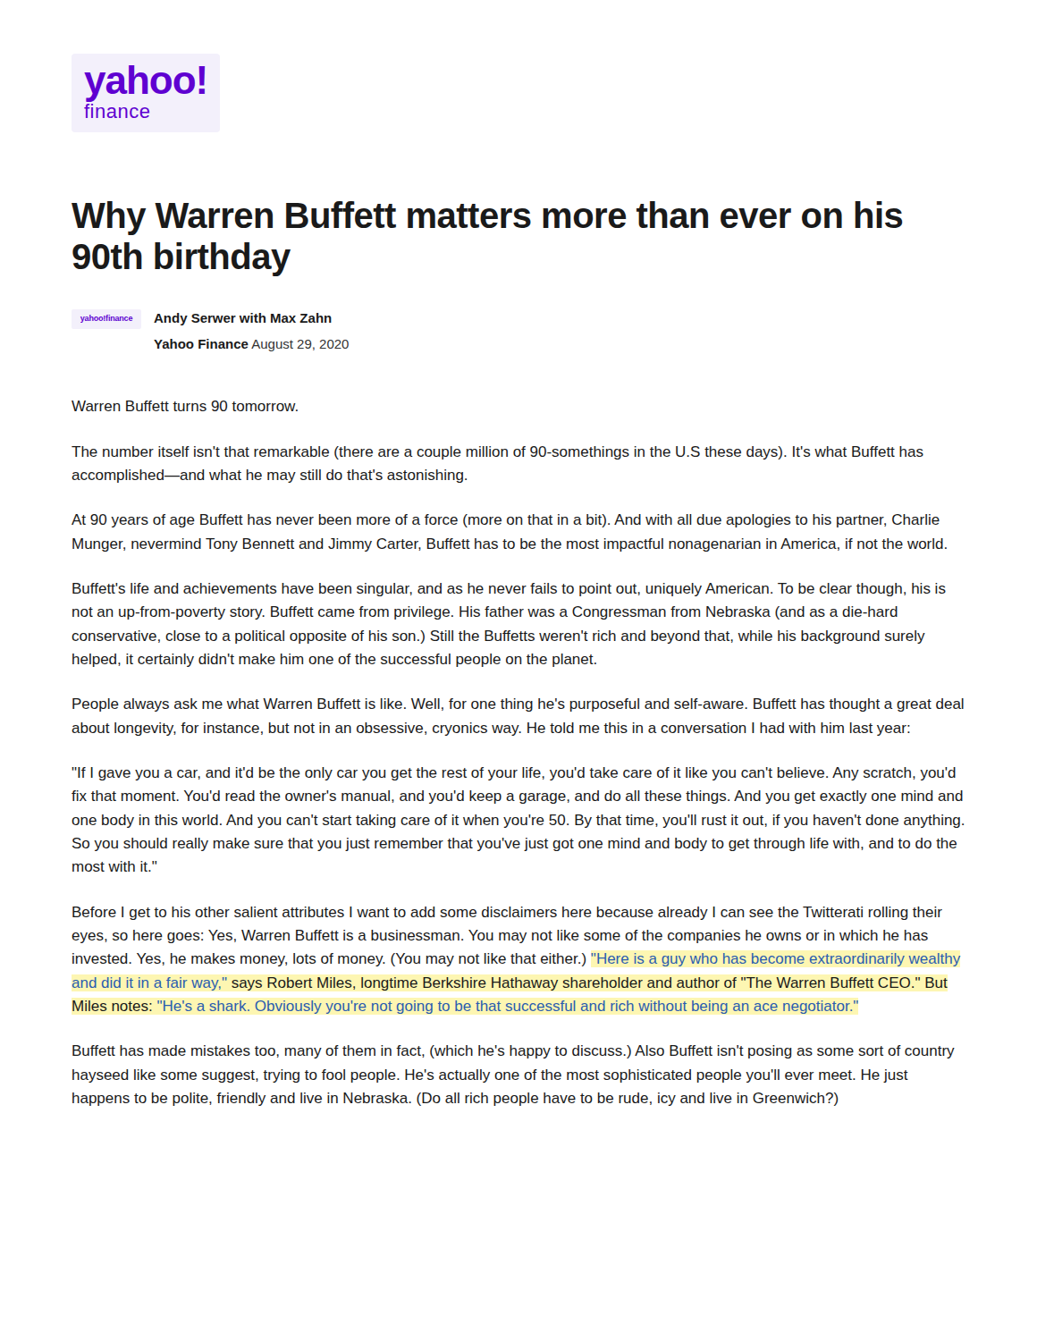yahoo! finance
Why Warren Buffett matters more than ever on his 90th birthday
yahoo!finance
Andy Serwer with Max Zahn
Yahoo Finance August 29, 2020
Warren Buffett turns 90 tomorrow.
The number itself isn't that remarkable (there are a couple million of 90-somethings in the U.S these days). It's what Buffett has accomplished—and what he may still do that's astonishing.
At 90 years of age Buffett has never been more of a force (more on that in a bit). And with all due apologies to his partner, Charlie Munger, nevermind Tony Bennett and Jimmy Carter, Buffett has to be the most impactful nonagenarian in America, if not the world.
Buffett's life and achievements have been singular, and as he never fails to point out, uniquely American. To be clear though, his is not an up-from-poverty story. Buffett came from privilege. His father was a Congressman from Nebraska (and as a die-hard conservative, close to a political opposite of his son.) Still the Buffetts weren't rich and beyond that, while his background surely helped, it certainly didn't make him one of the successful people on the planet.
People always ask me what Warren Buffett is like. Well, for one thing he's purposeful and self-aware. Buffett has thought a great deal about longevity, for instance, but not in an obsessive, cryonics way. He told me this in a conversation I had with him last year:
"If I gave you a car, and it'd be the only car you get the rest of your life, you'd take care of it like you can't believe. Any scratch, you'd fix that moment. You'd read the owner's manual, and you'd keep a garage, and do all these things. And you get exactly one mind and one body in this world. And you can't start taking care of it when you're 50. By that time, you'll rust it out, if you haven't done anything. So you should really make sure that you just remember that you've just got one mind and body to get through life with, and to do the most with it."
Before I get to his other salient attributes I want to add some disclaimers here because already I can see the Twitterati rolling their eyes, so here goes: Yes, Warren Buffett is a businessman. You may not like some of the companies he owns or in which he has invested. Yes, he makes money, lots of money. (You may not like that either.) "Here is a guy who has become extraordinarily wealthy and did it in a fair way," says Robert Miles, longtime Berkshire Hathaway shareholder and author of "The Warren Buffett CEO." But Miles notes: "He's a shark. Obviously you're not going to be that successful and rich without being an ace negotiator."
Buffett has made mistakes too, many of them in fact, (which he's happy to discuss.) Also Buffett isn't posing as some sort of country hayseed like some suggest, trying to fool people. He's actually one of the most sophisticated people you'll ever meet. He just happens to be polite, friendly and live in Nebraska. (Do all rich people have to be rude, icy and live in Greenwich?)